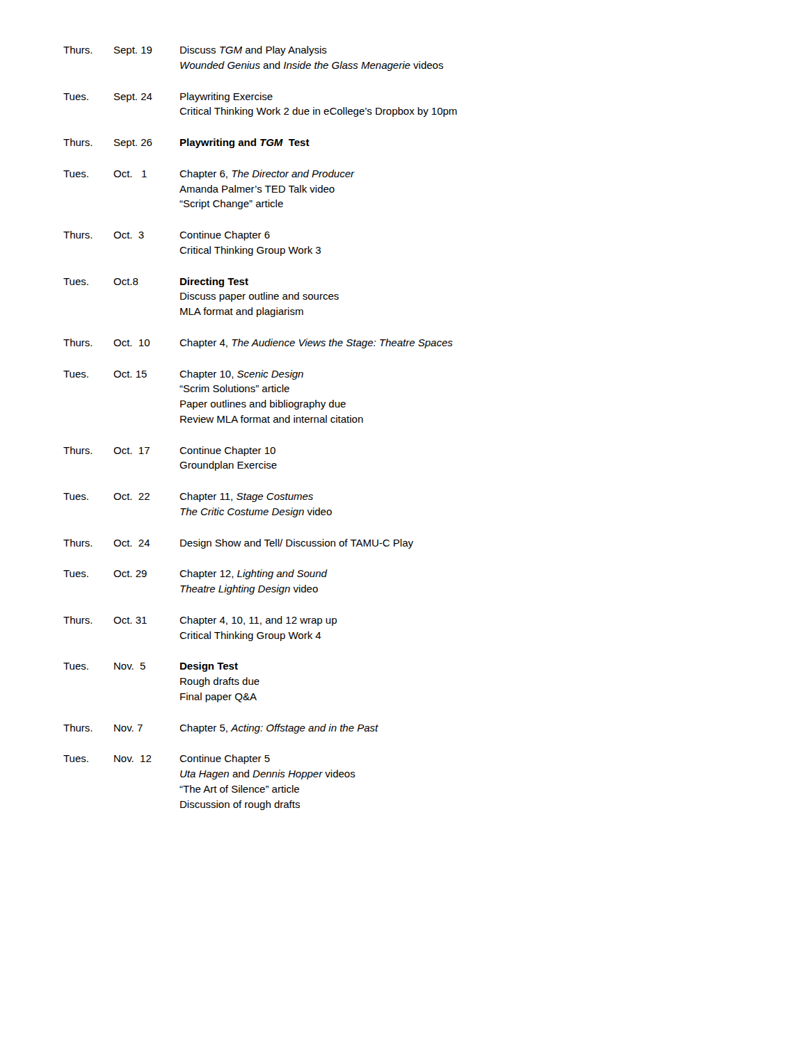| Thurs. | Sept. 19 | Discuss TGM and Play Analysis Wounded Genius and Inside the Glass Menagerie videos |
| Tues. | Sept. 24 | Playwriting Exercise Critical Thinking Work 2 due in eCollege’s Dropbox by 10pm |
| Thurs. | Sept. 26 | Playwriting and TGM Test |
| Tues. | Oct. 1 | Chapter 6, The Director and Producer Amanda Palmer’s TED Talk video “Script Change” article |
| Thurs. | Oct. 3 | Continue Chapter 6 Critical Thinking Group Work 3 |
| Tues. | Oct.8 | Directing Test Discuss paper outline and sources MLA format and plagiarism |
| Thurs. | Oct. 10 | Chapter 4, The Audience Views the Stage: Theatre Spaces |
| Tues. | Oct. 15 | Chapter 10, Scenic Design “Scrim Solutions” article Paper outlines and bibliography due Review MLA format and internal citation |
| Thurs. | Oct. 17 | Continue Chapter 10 Groundplan Exercise |
| Tues. | Oct. 22 | Chapter 11, Stage Costumes The Critic Costume Design video |
| Thurs. | Oct. 24 | Design Show and Tell/ Discussion of TAMU-C Play |
| Tues. | Oct. 29 | Chapter 12, Lighting and Sound Theatre Lighting Design video |
| Thurs. | Oct. 31 | Chapter 4, 10, 11, and 12 wrap up Critical Thinking Group Work 4 |
| Tues. | Nov. 5 | Design Test Rough drafts due Final paper Q&A |
| Thurs. | Nov. 7 | Chapter 5, Acting: Offstage and in the Past |
| Tues. | Nov. 12 | Continue Chapter 5 Uta Hagen and Dennis Hopper videos “The Art of Silence” article Discussion of rough drafts |